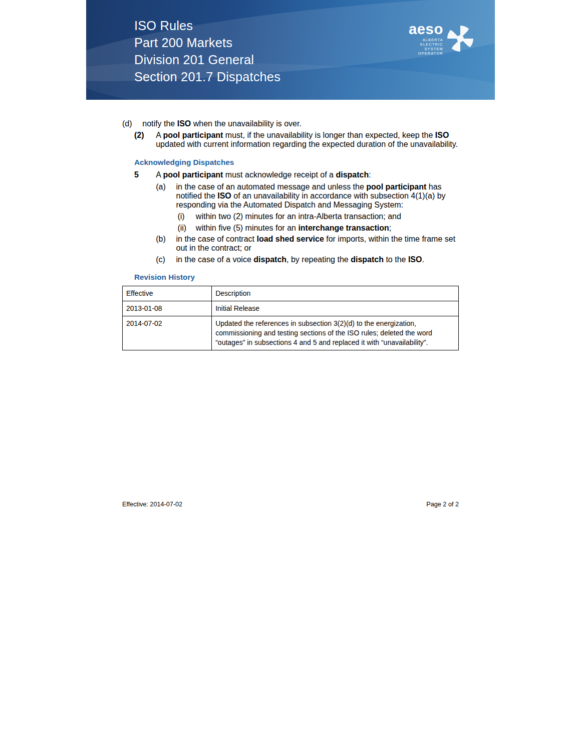aeso
Alberta
Electric
System
Operator
ISO Rules
Part 200 Markets
Division 201 General
Section 201.7 Dispatches
(d)
notify the ISO when the unavailability is over.
(2)
A pool participant must, if the unavailability is longer than expected, keep the ISO updated with current information regarding the expected duration of the unavailability.
Acknowledging Dispatches
5
A pool participant must acknowledge receipt of a dispatch:
(a)
in the case of an automated message and unless the pool participant has notified the ISO of an unavailability in accordance with subsection 4(1)(a) by responding via the Automated Dispatch and Messaging System:
(i)
within two (2) minutes for an intra-Alberta transaction; and
(ii)
within five (5) minutes for an interchange transaction;
(b)
in the case of contract load shed service for imports, within the time frame set out in the contract; or
(c)
in the case of a voice dispatch, by repeating the dispatch to the ISO.
Revision History
| Effective | Description |
| --- | --- |
| 2013-01-08 | Initial Release |
| 2014-07-02 | Updated the references in subsection 3(2)(d) to the energization, commissioning and testing sections of the ISO rules; deleted the word “outages” in subsections 4 and 5 and replaced it with “unavailability”. |
Effective: 2014-07-02
Page 2 of 2